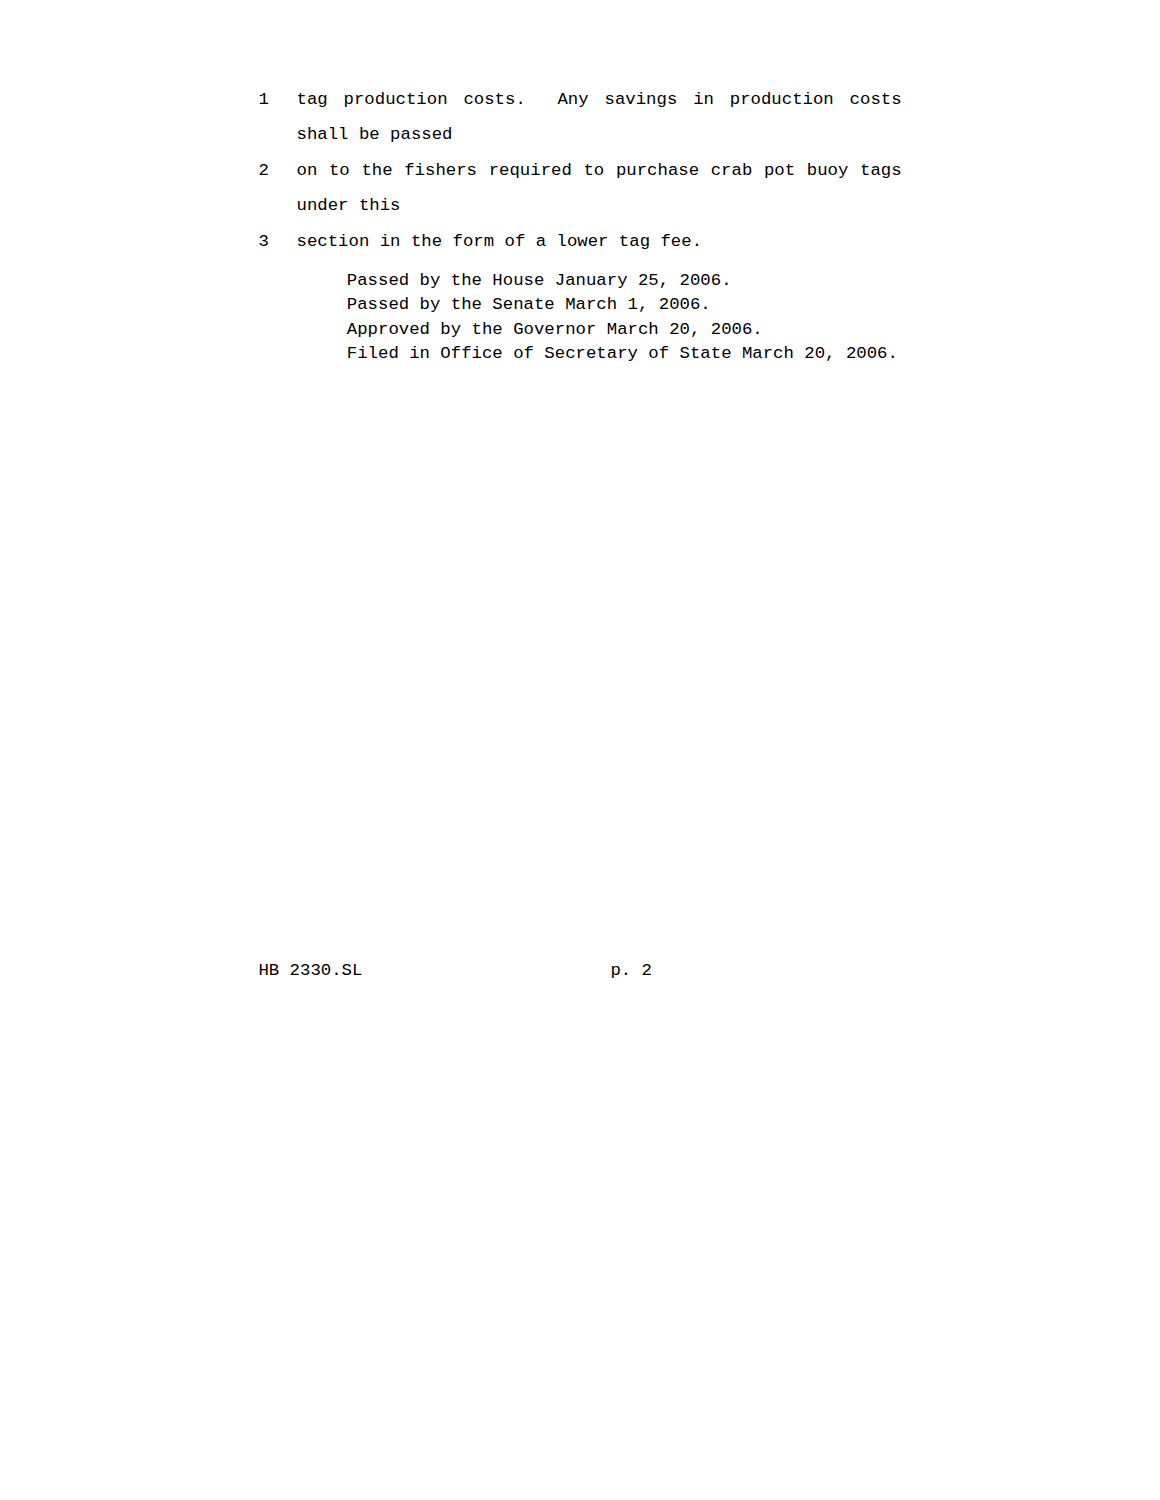1 tag production costs. Any savings in production costs shall be passed
2 on to the fishers required to purchase crab pot buoy tags under this
3 section in the form of a lower tag fee.
Passed by the House January 25, 2006. Passed by the Senate March 1, 2006. Approved by the Governor March 20, 2006. Filed in Office of Secretary of State March 20, 2006.
HB 2330.SL
p. 2